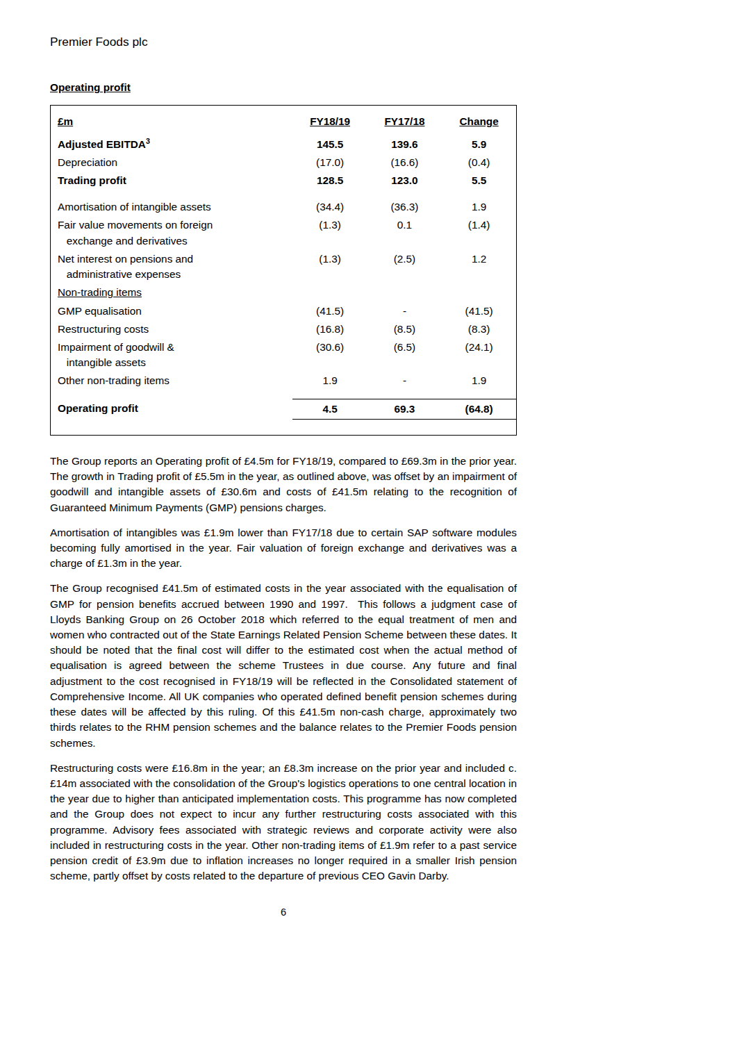Premier Foods plc
Operating profit
| £m | FY18/19 | FY17/18 | Change |
| --- | --- | --- | --- |
| Adjusted EBITDA 3 | 145.5 | 139.6 | 5.9 |
| Depreciation | (17.0) | (16.6) | (0.4) |
| Trading profit | 128.5 | 123.0 | 5.5 |
| Amortisation of intangible assets | (34.4) | (36.3) | 1.9 |
| Fair value movements on foreign exchange and derivatives | (1.3) | 0.1 | (1.4) |
| Net interest on pensions and administrative expenses | (1.3) | (2.5) | 1.2 |
| Non-trading items | | | |
| GMP equalisation | (41.5) | - | (41.5) |
| Restructuring costs | (16.8) | (8.5) | (8.3) |
| Impairment of goodwill & intangible assets | (30.6) | (6.5) | (24.1) |
| Other non-trading items | 1.9 | - | 1.9 |
| Operating profit | 4.5 | 69.3 | (64.8) |
The Group reports an Operating profit of £4.5m for FY18/19, compared to £69.3m in the prior year. The growth in Trading profit of £5.5m in the year, as outlined above, was offset by an impairment of goodwill and intangible assets of £30.6m and costs of £41.5m relating to the recognition of Guaranteed Minimum Payments (GMP) pensions charges.
Amortisation of intangibles was £1.9m lower than FY17/18 due to certain SAP software modules becoming fully amortised in the year. Fair valuation of foreign exchange and derivatives was a charge of £1.3m in the year.
The Group recognised £41.5m of estimated costs in the year associated with the equalisation of GMP for pension benefits accrued between 1990 and 1997. This follows a judgment case of Lloyds Banking Group on 26 October 2018 which referred to the equal treatment of men and women who contracted out of the State Earnings Related Pension Scheme between these dates. It should be noted that the final cost will differ to the estimated cost when the actual method of equalisation is agreed between the scheme Trustees in due course. Any future and final adjustment to the cost recognised in FY18/19 will be reflected in the Consolidated statement of Comprehensive Income. All UK companies who operated defined benefit pension schemes during these dates will be affected by this ruling. Of this £41.5m non-cash charge, approximately two thirds relates to the RHM pension schemes and the balance relates to the Premier Foods pension schemes.
Restructuring costs were £16.8m in the year; an £8.3m increase on the prior year and included c.£14m associated with the consolidation of the Group's logistics operations to one central location in the year due to higher than anticipated implementation costs. This programme has now completed and the Group does not expect to incur any further restructuring costs associated with this programme. Advisory fees associated with strategic reviews and corporate activity were also included in restructuring costs in the year. Other non-trading items of £1.9m refer to a past service pension credit of £3.9m due to inflation increases no longer required in a smaller Irish pension scheme, partly offset by costs related to the departure of previous CEO Gavin Darby.
6